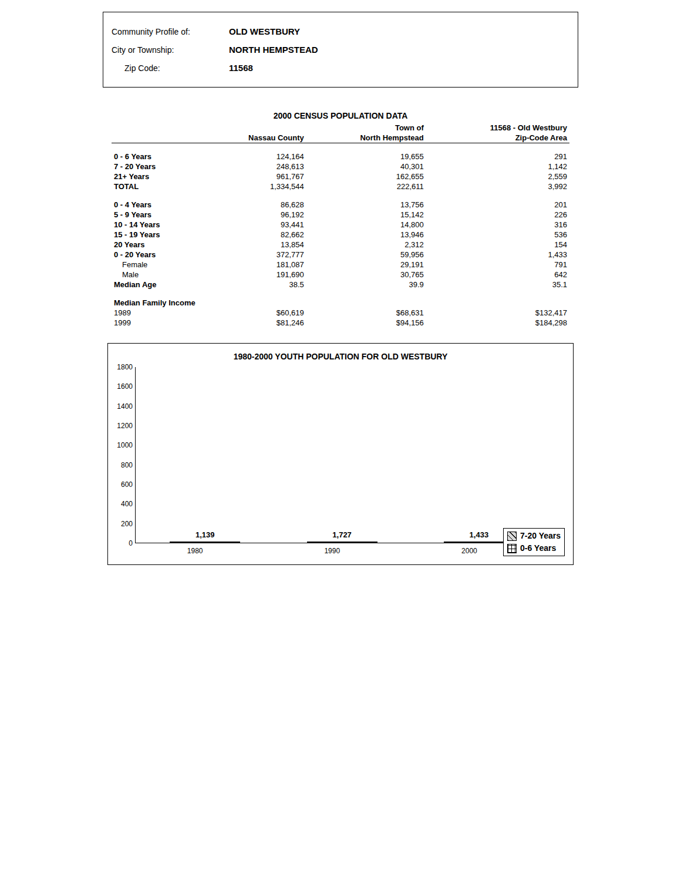Community Profile of:
OLD WESTBURY
City or Township:
NORTH HEMPSTEAD
Zip Code:
11568
2000 CENSUS POPULATION DATA
| | | Town of | 11568 - Old Westbury |
| --- | --- | --- | --- |
| | Nassau County | North Hempstead | Zip-Code Area |
| 0 - 6 Years | 124,164 | 19,655 | 291 |
| 7 - 20 Years | 248,613 | 40,301 | 1,142 |
| 21+ Years | 961,767 | 162,655 | 2,559 |
| TOTAL | 1,334,544 | 222,611 | 3,992 |
| 0 - 4 Years | 86,628 | 13,756 | 201 |
| 5 - 9 Years | 96,192 | 15,142 | 226 |
| 10 - 14 Years | 93,441 | 14,800 | 316 |
| 15 - 19 Years | 82,662 | 13,946 | 536 |
| 20 Years | 13,854 | 2,312 | 154 |
| 0 - 20 Years | 372,777 | 59,956 | 1,433 |
| Female | 181,087 | 29,191 | 791 |
| Male | 191,690 | 30,765 | 642 |
| Median Age | 38.5 | 39.9 | 35.1 |
| Median Family Income |
| 1989 | $60,619 | $68,631 | $132,417 |
| 1999 | $81,246 | $94,156 | $184,298 |
1980-2000 YOUTH POPULATION FOR OLD WESTBURY
1800 1600 1400 1200 1000 800 600 400 200 0
1,139
1,727
1,433
1980 1990 2000
7-20 Years
0-6 Years